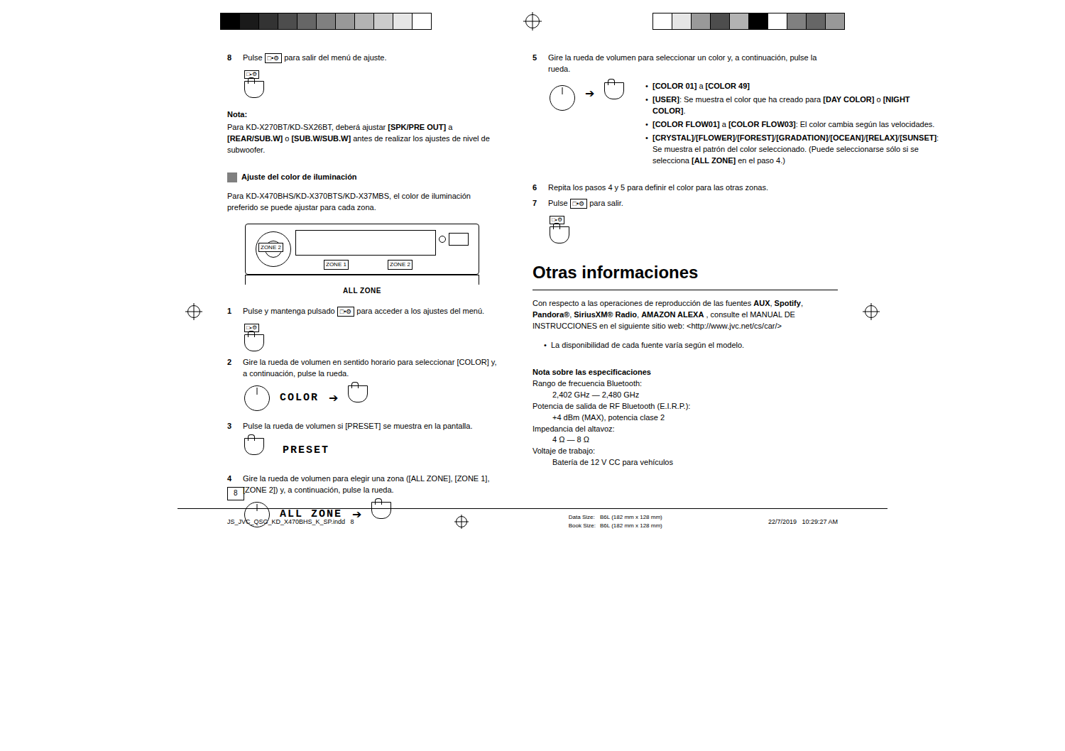8
Pulse □•⚙ para salir del menú de ajuste.
□•⚙
Nota:
Para KD-X270BT/KD-SX26BT, deberá ajustar [SPK/PRE OUT] a [REAR/SUB.W] o [SUB.W/SUB.W] antes de realizar los ajustes de nivel de subwoofer.
Ajuste del color de iluminación
Para KD-X470BHS/KD-X370BTS/KD-X37MBS, el color de iluminación preferido se puede ajustar para cada zona.
ZONE 2
ZONE 1
ZONE 2
ALL ZONE
1
Pulse y mantenga pulsado □•⚙ para acceder a los ajustes del menú.
□•⚙
2
Gire la rueda de volumen en sentido horario para seleccionar [COLOR] y, a continuación, pulse la rueda.
COLOR ➔
3
Pulse la rueda de volumen si [PRESET] se muestra en la pantalla.
PRESET
4
Gire la rueda de volumen para elegir una zona ([ALL ZONE], [ZONE 1], [ZONE 2]) y, a continuación, pulse la rueda.
ALL ZONE ➔
5
Gire la rueda de volumen para seleccionar un color y, a continuación, pulse la rueda.
➔
[COLOR 01] a [COLOR 49]
[USER]: Se muestra el color que ha creado para [DAY COLOR] o [NIGHT COLOR].
[COLOR FLOW01] a [COLOR FLOW03]: El color cambia según las velocidades.
[CRYSTAL]/[FLOWER]/[FOREST]/[GRADATION]/[OCEAN]/[RELAX]/[SUNSET]: Se muestra el patrón del color seleccionado. (Puede seleccionarse sólo si se selecciona [ALL ZONE] en el paso 4.)
6
Repita los pasos 4 y 5 para definir el color para las otras zonas.
7
Pulse □•⚙ para salir.
□•⚙
Otras informaciones
Con respecto a las operaciones de reproducción de las fuentes AUX, Spotify, Pandora®, SiriusXM® Radio, AMAZON ALEXA , consulte el MANUAL DE INSTRUCCIONES en el siguiente sitio web: <http://www.jvc.net/cs/car/>
La disponibilidad de cada fuente varía según el modelo.
Nota sobre las especificaciones
Rango de frecuencia Bluetooth:
2,402 GHz — 2,480 GHz
Potencia de salida de RF Bluetooth (E.I.R.P.):
+4 dBm (MAX), potencia clase 2
Impedancia del altavoz:
4 Ω — 8 Ω
Voltaje de trabajo:
Batería de 12 V CC para vehículos
8
JS_JVC_QSG_KD_X470BHS_K_SP.indd 8
| Data Size: | B6L (182 mm x 128 mm) |
| Book Size: | B6L (182 mm x 128 mm) |
22/7/2019 10:29:27 AM